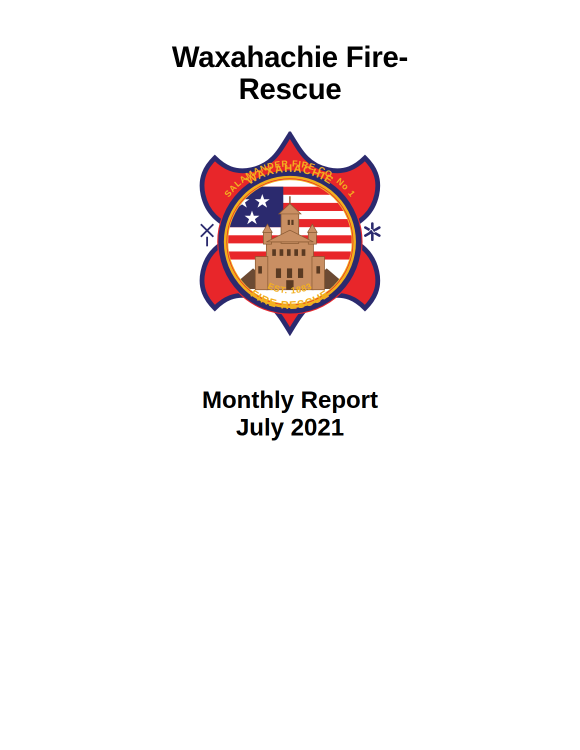Waxahachie Fire-Rescue
WAXAHACHIE FIRE RESCUE SALAMANDER FIRE CO. No 1 EST. 1883
Monthly Report July 2021